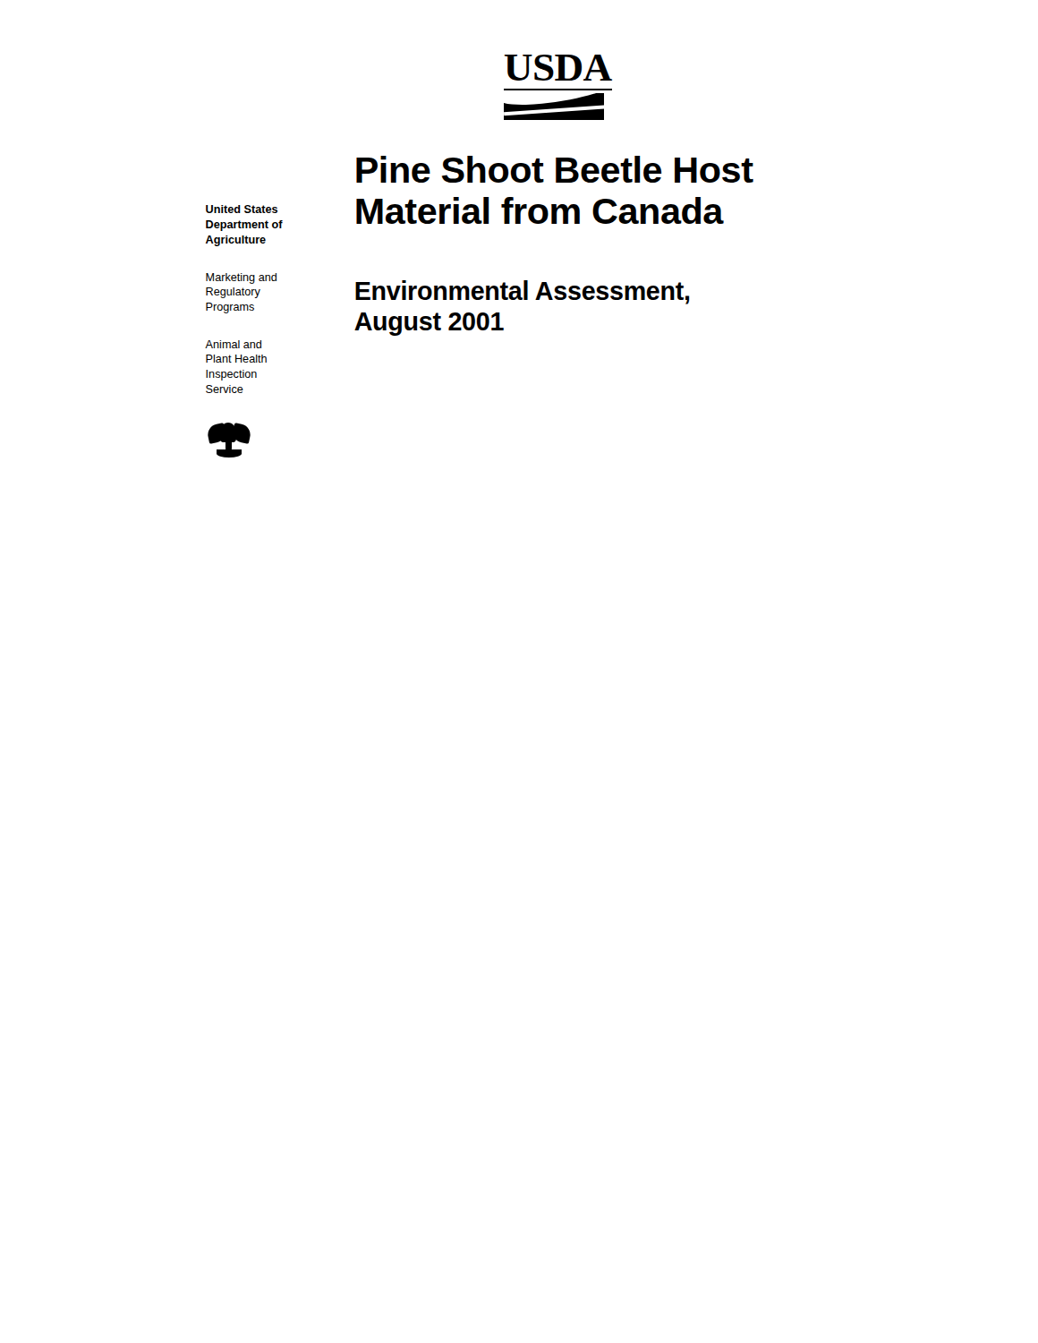USDA
United States
Department of
Agriculture
Marketing and
Regulatory
Programs
Animal and
Plant Health
Inspection
Service
Pine Shoot Beetle Host Material from Canada
Environmental Assessment,
August 2001